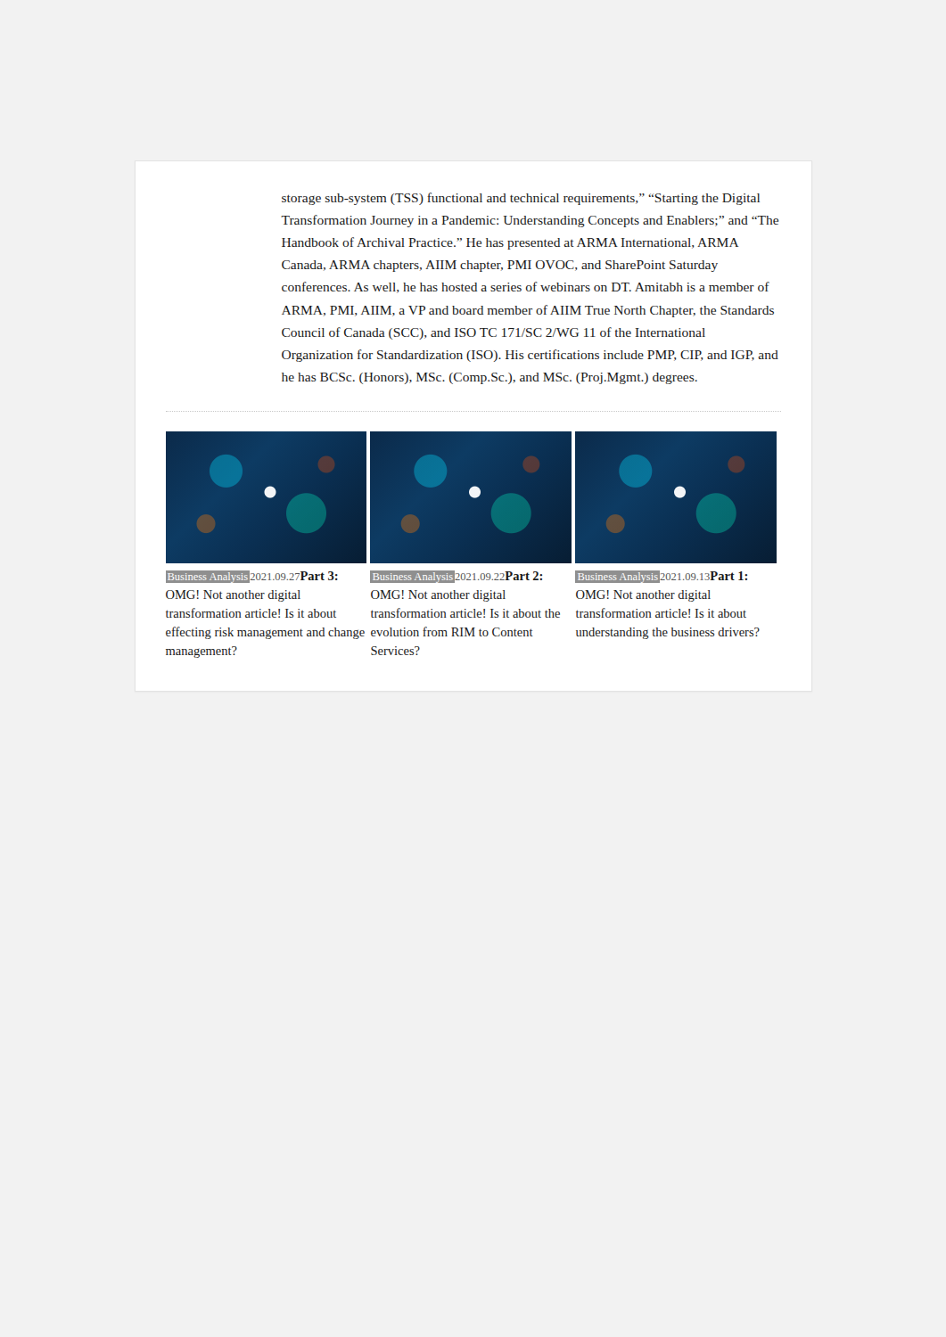storage sub-system (TSS) functional and technical requirements,” “Starting the Digital Transformation Journey in a Pandemic: Understanding Concepts and Enablers;” and “The Handbook of Archival Practice.” He has presented at ARMA International, ARMA Canada, ARMA chapters, AIIM chapter, PMI OVOC, and SharePoint Saturday conferences. As well, he has hosted a series of webinars on DT. Amitabh is a member of ARMA, PMI, AIIM, a VP and board member of AIIM True North Chapter, the Standards Council of Canada (SCC), and ISO TC 171/SC 2/WG 11 of the International Organization for Standardization (ISO). His certifications include PMP, CIP, and IGP, and he has BCSc. (Honors), MSc. (Comp.Sc.), and MSc. (Proj.Mgmt.) degrees.
Business Analysis 2021.09.27 Part 3: OMG! Not another digital transformation article! Is it about effecting risk management and change management?
Business Analysis 2021.09.22 Part 2: OMG! Not another digital transformation article! Is it about the evolution from RIM to Content Services?
Business Analysis 2021.09.13 Part 1: OMG! Not another digital transformation article! Is it about understanding the business drivers?